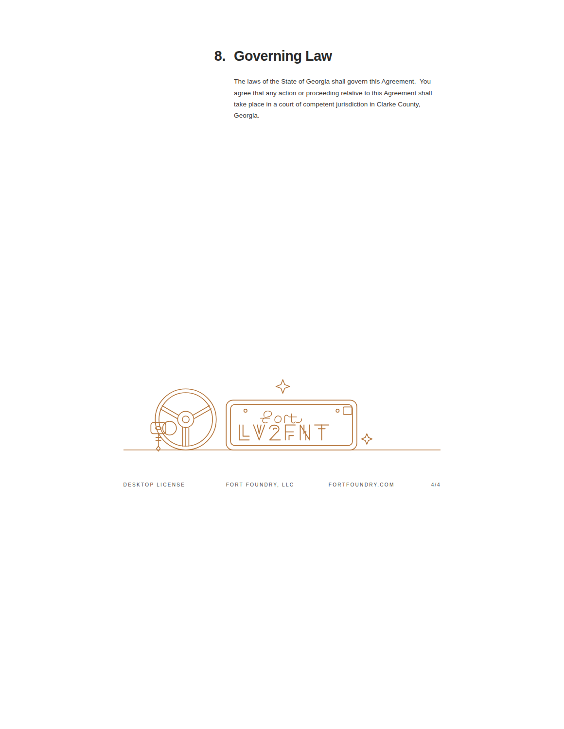8.
Governing Law
The laws of the State of Georgia shall govern this Agreement. You agree that any action or proceeding relative to this Agreement shall take place in a court of competent jurisdiction in Clarke County, Georgia.
Desktop License Fort Foundry, LLC fortfoundry.com 4/4